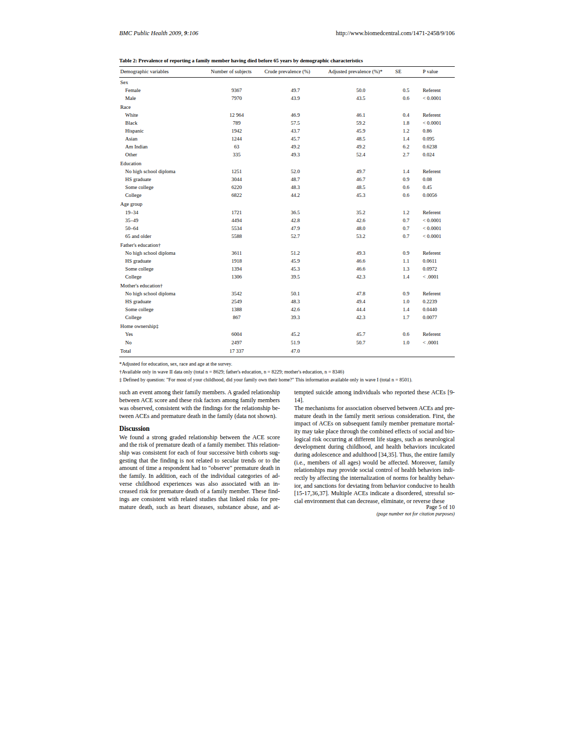BMC Public Health 2009, 9:106
http://www.biomedcentral.com/1471-2458/9/106
Table 2: Prevalence of reporting a family member having died before 65 years by demographic characteristics
| Demographic variables | Number of subjects | Crude prevalence (%) | Adjusted prevalence (%)* | SE | P value |
| --- | --- | --- | --- | --- | --- |
| Sex | | | | | |
| Female | 9367 | 49.7 | 50.0 | 0.5 | Referent |
| Male | 7970 | 43.9 | 43.5 | 0.6 | < 0.0001 |
| Race | | | | | |
| White | 12 964 | 46.9 | 46.1 | 0.4 | Referent |
| Black | 789 | 57.5 | 59.2 | 1.8 | < 0.0001 |
| Hispanic | 1942 | 43.7 | 45.9 | 1.2 | 0.86 |
| Asian | 1244 | 45.7 | 48.5 | 1.4 | 0.095 |
| Am Indian | 63 | 49.2 | 49.2 | 6.2 | 0.6238 |
| Other | 335 | 49.3 | 52.4 | 2.7 | 0.024 |
| Education | | | | | |
| No high school diploma | 1251 | 52.0 | 49.7 | 1.4 | Referent |
| HS graduate | 3044 | 48.7 | 46.7 | 0.9 | 0.08 |
| Some college | 6220 | 48.3 | 48.5 | 0.6 | 0.45 |
| College | 6822 | 44.2 | 45.3 | 0.6 | 0.0056 |
| Age group | | | | | |
| 19–34 | 1721 | 36.5 | 35.2 | 1.2 | Referent |
| 35–49 | 4494 | 42.8 | 42.6 | 0.7 | < 0.0001 |
| 50–64 | 5534 | 47.9 | 48.0 | 0.7 | < 0.0001 |
| 65 and older | 5588 | 52.7 | 53.2 | 0.7 | < 0.0001 |
| Father's education† | | | | | |
| No high school diploma | 3611 | 51.2 | 49.3 | 0.9 | Referent |
| HS graduate | 1918 | 45.9 | 46.6 | 1.1 | 0.0611 |
| Some college | 1394 | 45.3 | 46.6 | 1.3 | 0.0972 |
| College | 1306 | 39.5 | 42.3 | 1.4 | < .0001 |
| Mother's education† | | | | | |
| No high school diploma | 3542 | 50.1 | 47.8 | 0.9 | Referent |
| HS graduate | 2549 | 48.3 | 49.4 | 1.0 | 0.2239 |
| Some college | 1388 | 42.6 | 44.4 | 1.4 | 0.0440 |
| College | 867 | 39.3 | 42.3 | 1.7 | 0.0077 |
| Home ownership‡ | | | | | |
| Yes | 6004 | 45.2 | 45.7 | 0.6 | Referent |
| No | 2497 | 51.9 | 50.7 | 1.0 | < .0001 |
| Total | 17 337 | 47.0 | | | |
*Adjusted for education, sex, race and age at the survey.
†Available only in wave II data only (total n = 8629; father's education, n = 8229; mother's education, n = 8346)
‡ Defined by question: "For most of your childhood, did your family own their home?" This information available only in wave I (total n = 8501).
such an event among their family members. A graded relationship between ACE score and these risk factors among family members was observed, consistent with the findings for the relationship between ACEs and premature death in the family (data not shown).
Discussion
We found a strong graded relationship between the ACE score and the risk of premature death of a family member. This relationship was consistent for each of four successive birth cohorts suggesting that the finding is not related to secular trends or to the amount of time a respondent had to "observe" premature death in the family. In addition, each of the individual categories of adverse childhood experiences was also associated with an increased risk for premature death of a family member. These findings are consistent with related studies that linked risks for premature death, such as heart diseases, substance abuse, and attempted suicide among individuals who reported these ACEs [9-14].
The mechanisms for association observed between ACEs and premature death in the family merit serious consideration. First, the impact of ACEs on subsequent family member premature mortality may take place through the combined effects of social and biological risk occurring at different life stages, such as neurological development during childhood, and health behaviors inculcated during adolescence and adulthood [34,35]. Thus, the entire family (i.e., members of all ages) would be affected. Moreover, family relationships may provide social control of health behaviors indirectly by affecting the internalization of norms for healthy behavior, and sanctions for deviating from behavior conducive to health [15-17,36,37]. Multiple ACEs indicate a disordered, stressful social environment that can decrease, eliminate, or reverse these
Page 5 of 10
(page number not for citation purposes)